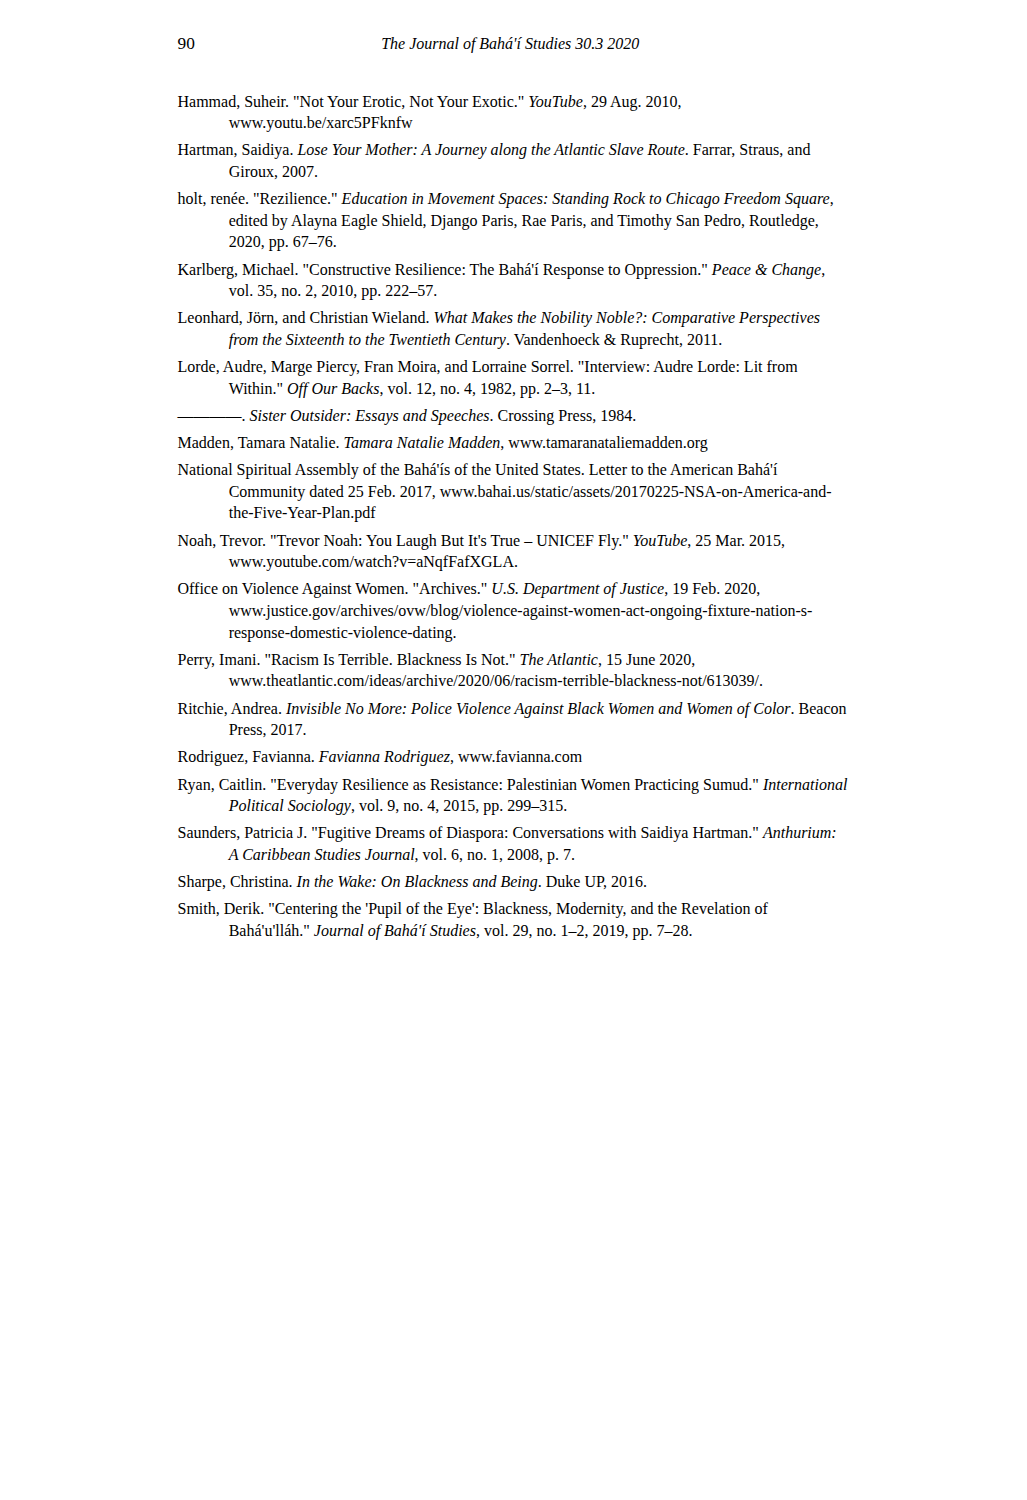90 The Journal of Bahá'í Studies 30.3 2020
Hammad, Suheir. "Not Your Erotic, Not Your Exotic." YouTube, 29 Aug. 2010, www.youtu.be/xarc5PFknfw
Hartman, Saidiya. Lose Your Mother: A Journey along the Atlantic Slave Route. Farrar, Straus, and Giroux, 2007.
holt, renée. "Rezilience." Education in Movement Spaces: Standing Rock to Chicago Freedom Square, edited by Alayna Eagle Shield, Django Paris, Rae Paris, and Timothy San Pedro, Routledge, 2020, pp. 67–76.
Karlberg, Michael. "Constructive Resilience: The Bahá'í Response to Oppression." Peace & Change, vol. 35, no. 2, 2010, pp. 222–57.
Leonhard, Jörn, and Christian Wieland. What Makes the Nobility Noble?: Comparative Perspectives from the Sixteenth to the Twentieth Century. Vandenhoeck & Ruprecht, 2011.
Lorde, Audre, Marge Piercy, Fran Moira, and Lorraine Sorrel. "Interview: Audre Lorde: Lit from Within." Off Our Backs, vol. 12, no. 4, 1982, pp. 2–3, 11.
————. Sister Outsider: Essays and Speeches. Crossing Press, 1984.
Madden, Tamara Natalie. Tamara Natalie Madden, www.tamaranataliemadden.org
National Spiritual Assembly of the Bahá'ís of the United States. Letter to the American Bahá'í Community dated 25 Feb. 2017, www.bahai.us/static/assets/20170225-NSA-on-America-and-the-Five-Year-Plan.pdf
Noah, Trevor. "Trevor Noah: You Laugh But It's True – UNICEF Fly." YouTube, 25 Mar. 2015, www.youtube.com/watch?v=aNqfFafXGLA.
Office on Violence Against Women. "Archives." U.S. Department of Justice, 19 Feb. 2020, www.justice.gov/archives/ovw/blog/violence-against-women-act-ongoing-fixture-nation-s-response-domestic-violence-dating.
Perry, Imani. "Racism Is Terrible. Blackness Is Not." The Atlantic, 15 June 2020, www.theatlantic.com/ideas/archive/2020/06/racism-terrible-blackness-not/613039/.
Ritchie, Andrea. Invisible No More: Police Violence Against Black Women and Women of Color. Beacon Press, 2017.
Rodriguez, Favianna. Favianna Rodriguez, www.favianna.com
Ryan, Caitlin. "Everyday Resilience as Resistance: Palestinian Women Practicing Sumud." International Political Sociology, vol. 9, no. 4, 2015, pp. 299–315.
Saunders, Patricia J. "Fugitive Dreams of Diaspora: Conversations with Saidiya Hartman." Anthurium: A Caribbean Studies Journal, vol. 6, no. 1, 2008, p. 7.
Sharpe, Christina. In the Wake: On Blackness and Being. Duke UP, 2016.
Smith, Derik. "Centering the 'Pupil of the Eye': Blackness, Modernity, and the Revelation of Bahá'u'lláh." Journal of Bahá'í Studies, vol. 29, no. 1–2, 2019, pp. 7–28.